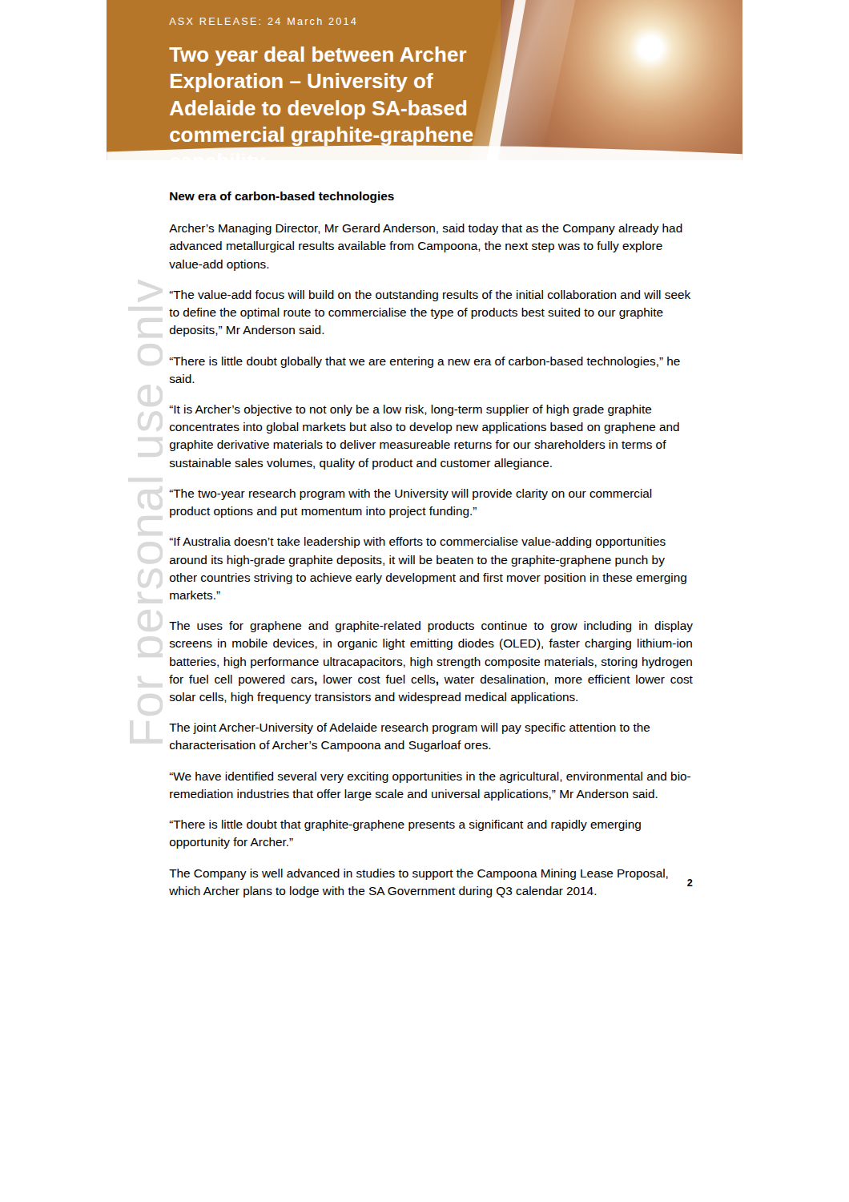ASX RELEASE: 24 March 2014
Two year deal between Archer Exploration – University of Adelaide to develop SA-based commercial graphite-graphene capability
For personal use only
New era of carbon-based technologies
Archer’s Managing Director, Mr Gerard Anderson, said today that as the Company already had advanced metallurgical results available from Campoona, the next step was to fully explore value-add options.
“The value-add focus will build on the outstanding results of the initial collaboration and will seek to define the optimal route to commercialise the type of products best suited to our graphite deposits,” Mr Anderson said.
“There is little doubt globally that we are entering a new era of carbon-based technologies,” he said.
“It is Archer’s objective to not only be a low risk, long-term supplier of high grade graphite concentrates into global markets but also to develop new applications based on graphene and graphite derivative materials to deliver measureable returns for our shareholders in terms of sustainable sales volumes, quality of product and customer allegiance.
“The two-year research program with the University will provide clarity on our commercial product options and put momentum into project funding.”
“If Australia doesn’t take leadership with efforts to commercialise value-adding opportunities around its high-grade graphite deposits, it will be beaten to the graphite-graphene punch by other countries striving to achieve early development and first mover position in these emerging markets.”
The uses for graphene and graphite-related products continue to grow including in display screens in mobile devices, in organic light emitting diodes (OLED), faster charging lithium-ion batteries, high performance ultracapacitors, high strength composite materials, storing hydrogen for fuel cell powered cars, lower cost fuel cells, water desalination, more efficient lower cost solar cells, high frequency transistors and widespread medical applications.
The joint Archer-University of Adelaide research program will pay specific attention to the characterisation of Archer’s Campoona and Sugarloaf ores.
“We have identified several very exciting opportunities in the agricultural, environmental and bio-remediation industries that offer large scale and universal applications,” Mr Anderson said.
“There is little doubt that graphite-graphene presents a significant and rapidly emerging opportunity for Archer.”
The Company is well advanced in studies to support the Campoona Mining Lease Proposal, which Archer plans to lodge with the SA Government during Q3 calendar 2014.
2